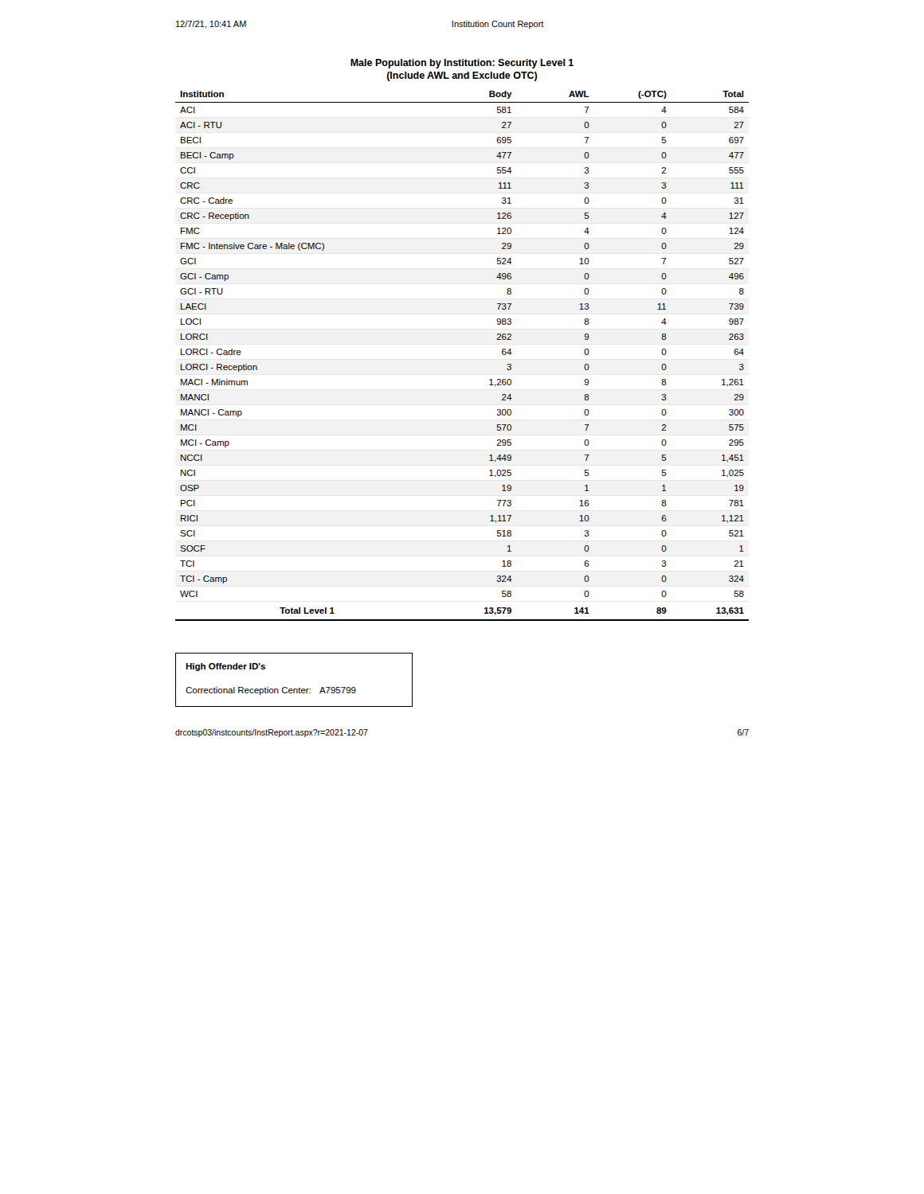12/7/21, 10:41 AM
Institution Count Report
Male Population by Institution: Security Level 1 (Include AWL and Exclude OTC)
| Institution | Body | AWL | (-OTC) | Total |
| --- | --- | --- | --- | --- |
| ACI | 581 | 7 | 4 | 584 |
| ACI - RTU | 27 | 0 | 0 | 27 |
| BECI | 695 | 7 | 5 | 697 |
| BECI - Camp | 477 | 0 | 0 | 477 |
| CCI | 554 | 3 | 2 | 555 |
| CRC | 111 | 3 | 3 | 111 |
| CRC - Cadre | 31 | 0 | 0 | 31 |
| CRC - Reception | 126 | 5 | 4 | 127 |
| FMC | 120 | 4 | 0 | 124 |
| FMC - Intensive Care - Male (CMC) | 29 | 0 | 0 | 29 |
| GCI | 524 | 10 | 7 | 527 |
| GCI - Camp | 496 | 0 | 0 | 496 |
| GCI - RTU | 8 | 0 | 0 | 8 |
| LAECI | 737 | 13 | 11 | 739 |
| LOCI | 983 | 8 | 4 | 987 |
| LORCI | 262 | 9 | 8 | 263 |
| LORCI - Cadre | 64 | 0 | 0 | 64 |
| LORCI - Reception | 3 | 0 | 0 | 3 |
| MACI - Minimum | 1,260 | 9 | 8 | 1,261 |
| MANCI | 24 | 8 | 3 | 29 |
| MANCI - Camp | 300 | 0 | 0 | 300 |
| MCI | 570 | 7 | 2 | 575 |
| MCI - Camp | 295 | 0 | 0 | 295 |
| NCCI | 1,449 | 7 | 5 | 1,451 |
| NCI | 1,025 | 5 | 5 | 1,025 |
| OSP | 19 | 1 | 1 | 19 |
| PCI | 773 | 16 | 8 | 781 |
| RICI | 1,117 | 10 | 6 | 1,121 |
| SCI | 518 | 3 | 0 | 521 |
| SOCF | 1 | 0 | 0 | 1 |
| TCI | 18 | 6 | 3 | 21 |
| TCI - Camp | 324 | 0 | 0 | 324 |
| WCI | 58 | 0 | 0 | 58 |
| Total Level 1 | 13,579 | 141 | 89 | 13,631 |
High Offender ID's
Correctional Reception Center:
A795799
drcotsp03/instcounts/InstReport.aspx?r=2021-12-07
6/7